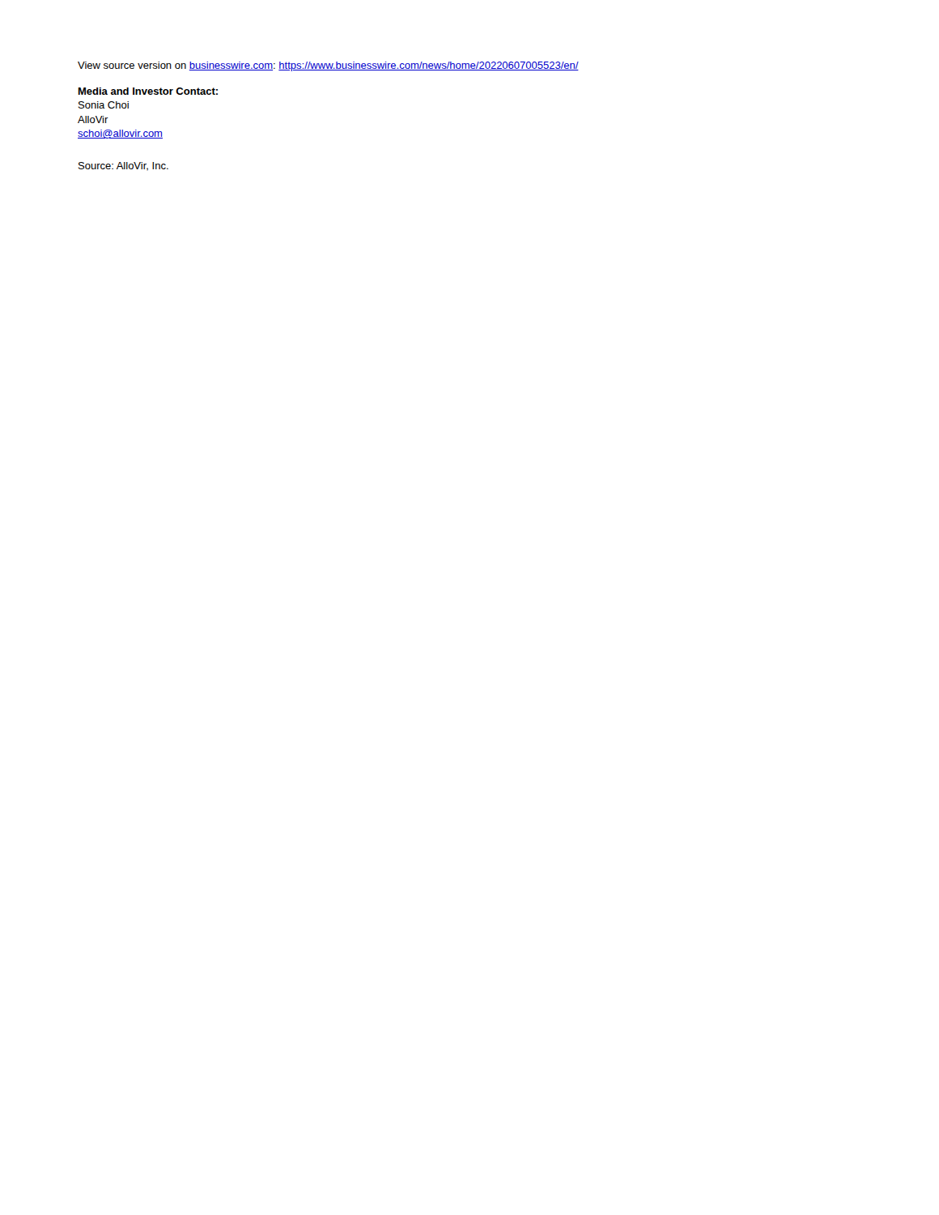View source version on businesswire.com: https://www.businesswire.com/news/home/20220607005523/en/
Media and Investor Contact:
Sonia Choi
AlloVir
schoi@allovir.com
Source: AlloVir, Inc.